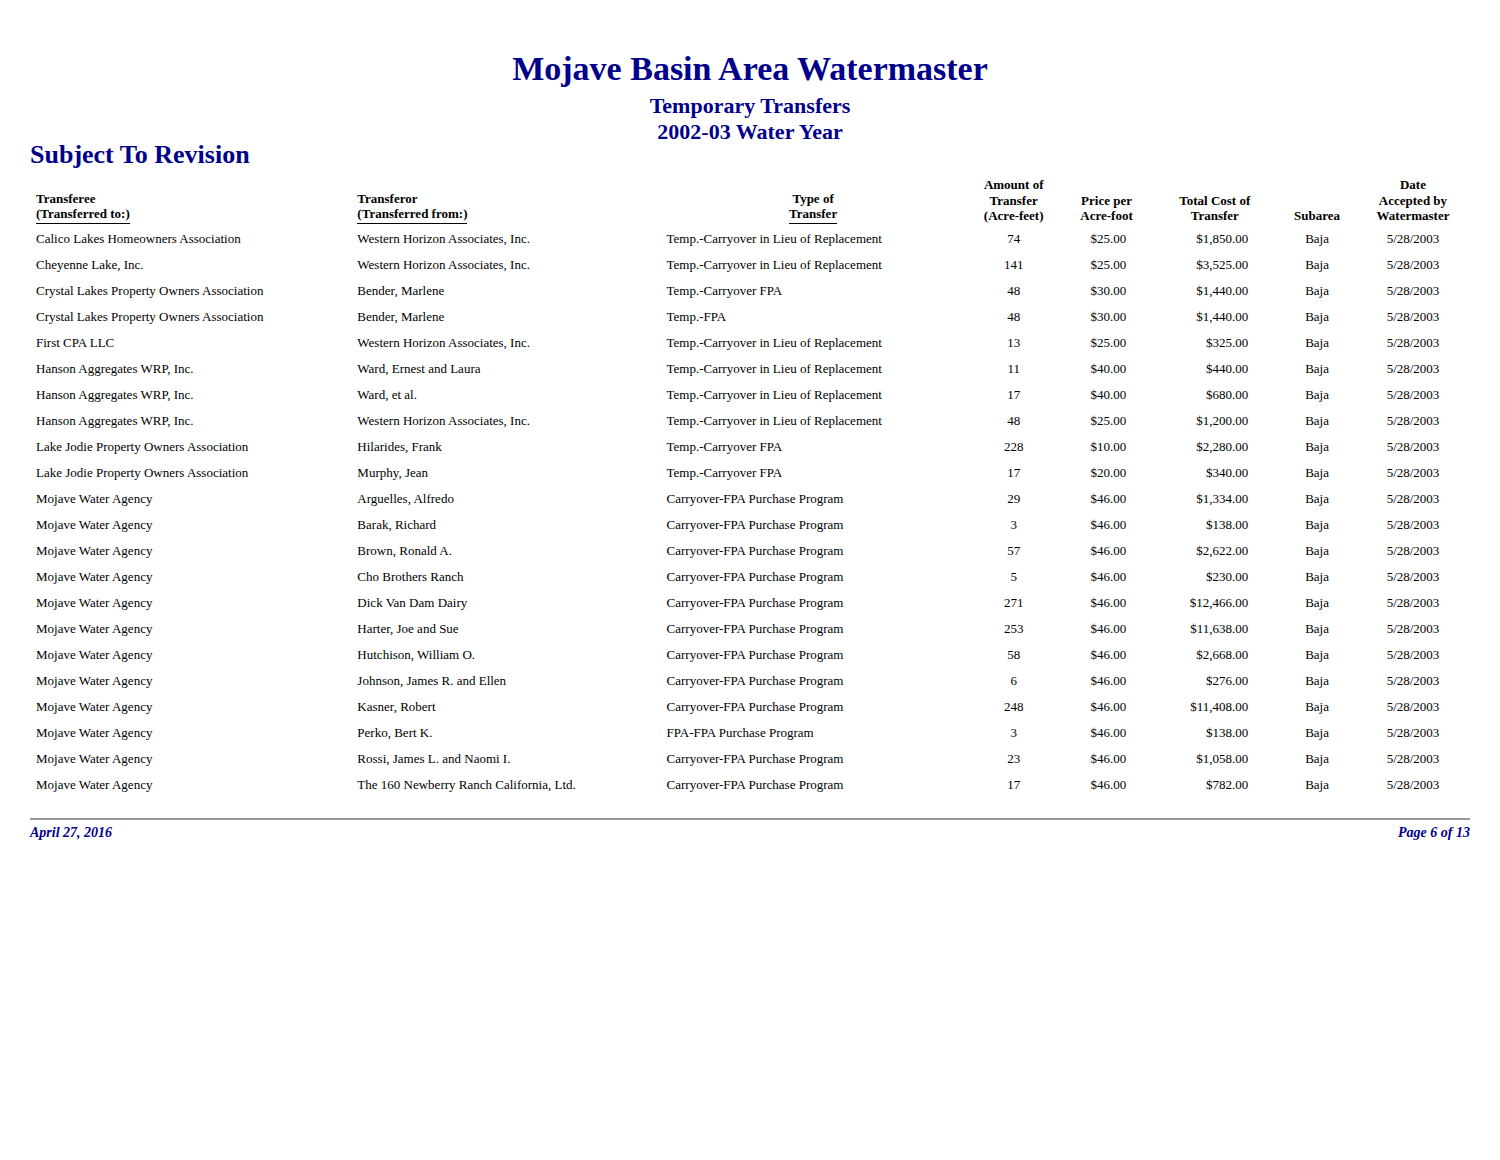Subject To Revision
Mojave Basin Area Watermaster
Temporary Transfers
2002-03 Water Year
| Transferee (Transferred to:) | Transferor (Transferred from:) | Type of Transfer | Amount of Transfer (Acre-feet) | Price per Acre-foot | Total Cost of Transfer | Subarea | Date Accepted by Watermaster |
| --- | --- | --- | --- | --- | --- | --- | --- |
| Calico Lakes Homeowners Association | Western Horizon Associates, Inc. | Temp.-Carryover in Lieu of Replacement | 74 | $25.00 | $1,850.00 | Baja | 5/28/2003 |
| Cheyenne Lake, Inc. | Western Horizon Associates, Inc. | Temp.-Carryover in Lieu of Replacement | 141 | $25.00 | $3,525.00 | Baja | 5/28/2003 |
| Crystal Lakes Property Owners Association | Bender, Marlene | Temp.-Carryover FPA | 48 | $30.00 | $1,440.00 | Baja | 5/28/2003 |
| Crystal Lakes Property Owners Association | Bender, Marlene | Temp.-FPA | 48 | $30.00 | $1,440.00 | Baja | 5/28/2003 |
| First CPA LLC | Western Horizon Associates, Inc. | Temp.-Carryover in Lieu of Replacement | 13 | $25.00 | $325.00 | Baja | 5/28/2003 |
| Hanson Aggregates WRP, Inc. | Ward, Ernest and Laura | Temp.-Carryover in Lieu of Replacement | 11 | $40.00 | $440.00 | Baja | 5/28/2003 |
| Hanson Aggregates WRP, Inc. | Ward, et al. | Temp.-Carryover in Lieu of Replacement | 17 | $40.00 | $680.00 | Baja | 5/28/2003 |
| Hanson Aggregates WRP, Inc. | Western Horizon Associates, Inc. | Temp.-Carryover in Lieu of Replacement | 48 | $25.00 | $1,200.00 | Baja | 5/28/2003 |
| Lake Jodie Property Owners Association | Hilarides, Frank | Temp.-Carryover FPA | 228 | $10.00 | $2,280.00 | Baja | 5/28/2003 |
| Lake Jodie Property Owners Association | Murphy, Jean | Temp.-Carryover FPA | 17 | $20.00 | $340.00 | Baja | 5/28/2003 |
| Mojave Water Agency | Arguelles, Alfredo | Carryover-FPA Purchase Program | 29 | $46.00 | $1,334.00 | Baja | 5/28/2003 |
| Mojave Water Agency | Barak, Richard | Carryover-FPA Purchase Program | 3 | $46.00 | $138.00 | Baja | 5/28/2003 |
| Mojave Water Agency | Brown, Ronald A. | Carryover-FPA Purchase Program | 57 | $46.00 | $2,622.00 | Baja | 5/28/2003 |
| Mojave Water Agency | Cho Brothers Ranch | Carryover-FPA Purchase Program | 5 | $46.00 | $230.00 | Baja | 5/28/2003 |
| Mojave Water Agency | Dick Van Dam Dairy | Carryover-FPA Purchase Program | 271 | $46.00 | $12,466.00 | Baja | 5/28/2003 |
| Mojave Water Agency | Harter, Joe and Sue | Carryover-FPA Purchase Program | 253 | $46.00 | $11,638.00 | Baja | 5/28/2003 |
| Mojave Water Agency | Hutchison, William O. | Carryover-FPA Purchase Program | 58 | $46.00 | $2,668.00 | Baja | 5/28/2003 |
| Mojave Water Agency | Johnson, James R. and Ellen | Carryover-FPA Purchase Program | 6 | $46.00 | $276.00 | Baja | 5/28/2003 |
| Mojave Water Agency | Kasner, Robert | Carryover-FPA Purchase Program | 248 | $46.00 | $11,408.00 | Baja | 5/28/2003 |
| Mojave Water Agency | Perko, Bert K. | FPA-FPA Purchase Program | 3 | $46.00 | $138.00 | Baja | 5/28/2003 |
| Mojave Water Agency | Rossi, James L. and Naomi I. | Carryover-FPA Purchase Program | 23 | $46.00 | $1,058.00 | Baja | 5/28/2003 |
| Mojave Water Agency | The 160 Newberry Ranch California, Ltd. | Carryover-FPA Purchase Program | 17 | $46.00 | $782.00 | Baja | 5/28/2003 |
April 27, 2016 Page 6 of 13